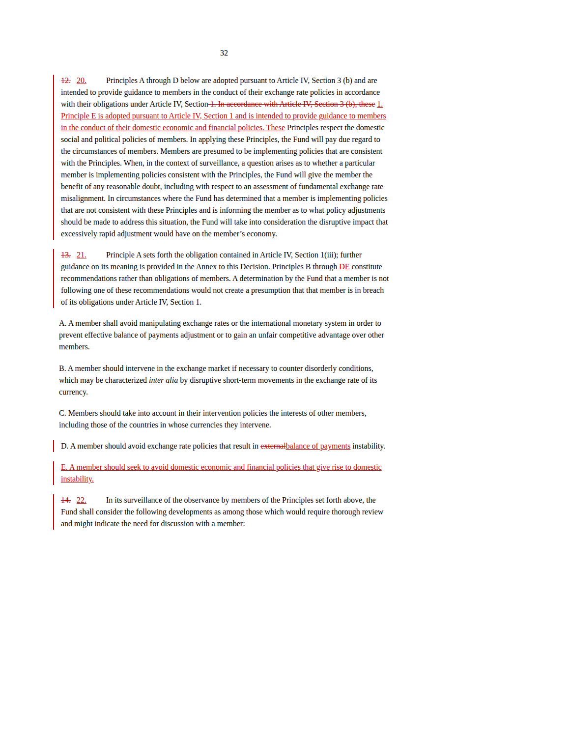32
12. 20. Principles A through D below are adopted pursuant to Article IV, Section 3 (b) and are intended to provide guidance to members in the conduct of their exchange rate policies in accordance with their obligations under Article IV, Section 1. In accordance with Article IV, Section 3 (b), these 1. Principle E is adopted pursuant to Article IV, Section 1 and is intended to provide guidance to members in the conduct of their domestic economic and financial policies. These Principles respect the domestic social and political policies of members. In applying these Principles, the Fund will pay due regard to the circumstances of members. Members are presumed to be implementing policies that are consistent with the Principles. When, in the context of surveillance, a question arises as to whether a particular member is implementing policies consistent with the Principles, the Fund will give the member the benefit of any reasonable doubt, including with respect to an assessment of fundamental exchange rate misalignment. In circumstances where the Fund has determined that a member is implementing policies that are not consistent with these Principles and is informing the member as to what policy adjustments should be made to address this situation, the Fund will take into consideration the disruptive impact that excessively rapid adjustment would have on the member’s economy.
13. 21. Principle A sets forth the obligation contained in Article IV, Section 1(iii); further guidance on its meaning is provided in the Annex to this Decision. Principles B through DE constitute recommendations rather than obligations of members. A determination by the Fund that a member is not following one of these recommendations would not create a presumption that that member is in breach of its obligations under Article IV, Section 1.
A. A member shall avoid manipulating exchange rates or the international monetary system in order to prevent effective balance of payments adjustment or to gain an unfair competitive advantage over other members.
B. A member should intervene in the exchange market if necessary to counter disorderly conditions, which may be characterized inter alia by disruptive short-term movements in the exchange rate of its currency.
C. Members should take into account in their intervention policies the interests of other members, including those of the countries in whose currencies they intervene.
D. A member should avoid exchange rate policies that result in external balance of payments instability.
E. A member should seek to avoid domestic economic and financial policies that give rise to domestic instability.
14. 22. In its surveillance of the observance by members of the Principles set forth above, the Fund shall consider the following developments as among those which would require thorough review and might indicate the need for discussion with a member: